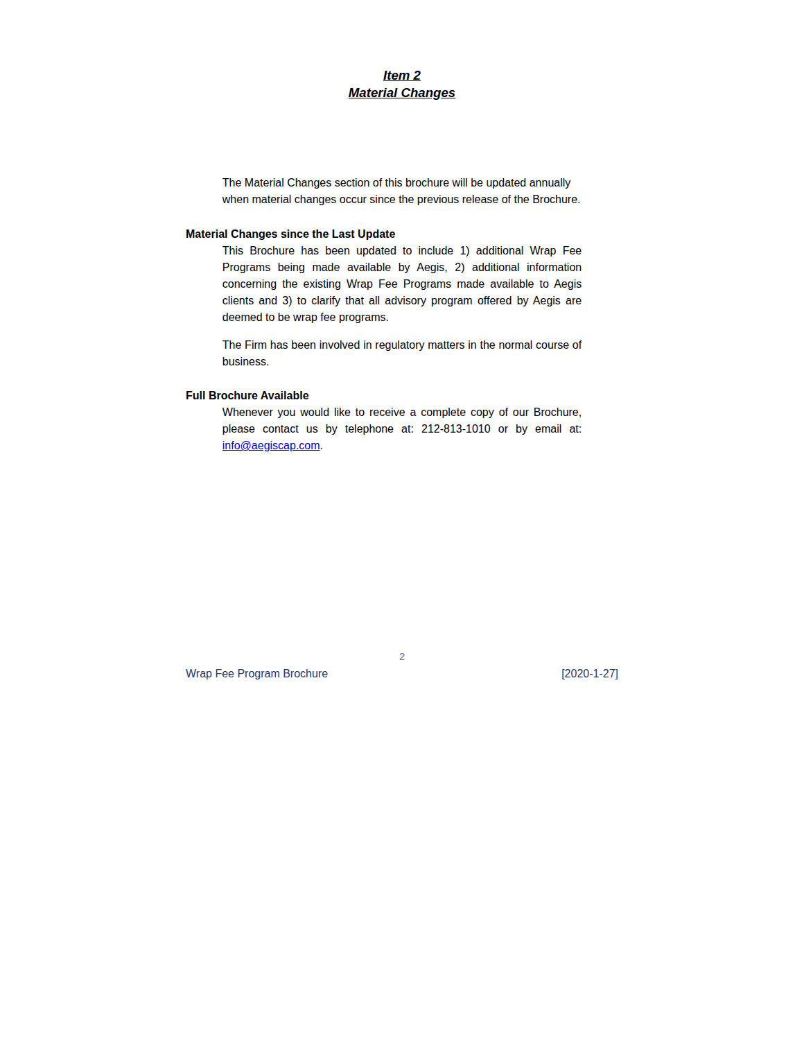Item 2
Material Changes
The Material Changes section of this brochure will be updated annually when material changes occur since the previous release of the Brochure.
Material Changes since the Last Update
This Brochure has been updated to include 1) additional Wrap Fee Programs being made available by Aegis, 2) additional information concerning the existing Wrap Fee Programs made available to Aegis clients and 3) to clarify that all advisory program offered by Aegis are deemed to be wrap fee programs.
The Firm has been involved in regulatory matters in the normal course of business.
Full Brochure Available
Whenever you would like to receive a complete copy of our Brochure, please contact us by telephone at: 212-813-1010 or by email at: info@aegiscap.com.
2
Wrap Fee Program Brochure
[2020-1-27]